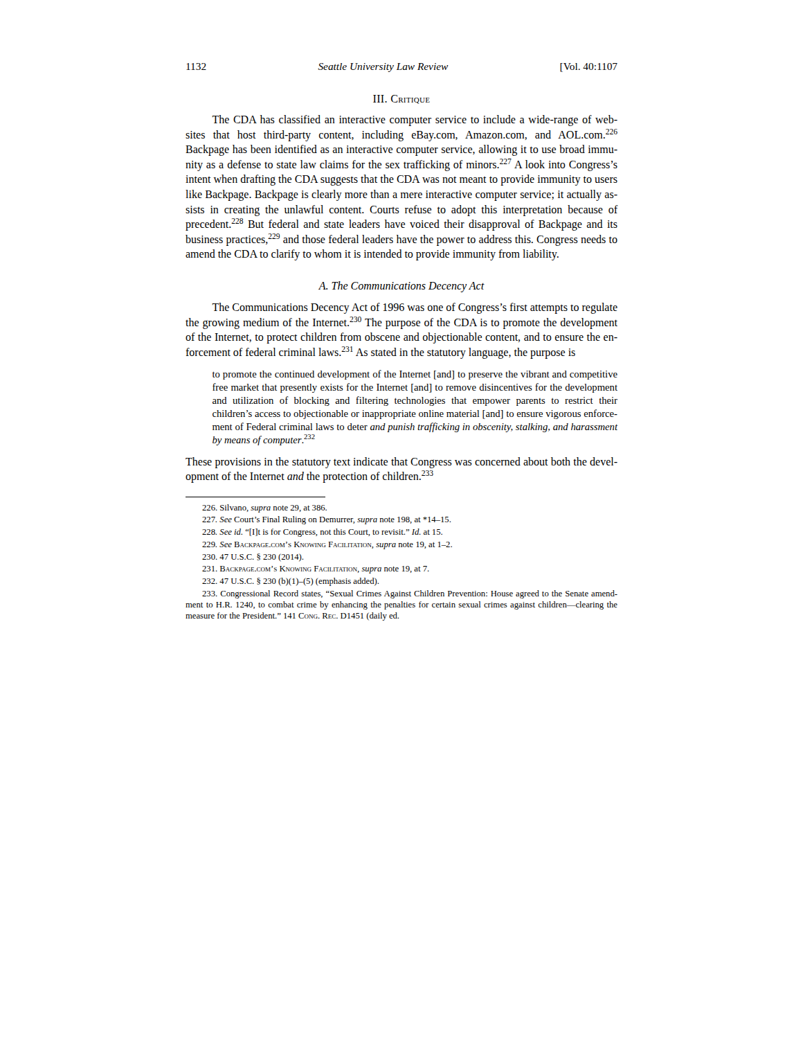1132 Seattle University Law Review [Vol. 40:1107
III. Critique
The CDA has classified an interactive computer service to include a wide-range of websites that host third-party content, including eBay.com, Amazon.com, and AOL.com.226 Backpage has been identified as an interactive computer service, allowing it to use broad immunity as a defense to state law claims for the sex trafficking of minors.227 A look into Congress’s intent when drafting the CDA suggests that the CDA was not meant to provide immunity to users like Backpage. Backpage is clearly more than a mere interactive computer service; it actually assists in creating the unlawful content. Courts refuse to adopt this interpretation because of precedent.228 But federal and state leaders have voiced their disapproval of Backpage and its business practices,229 and those federal leaders have the power to address this. Congress needs to amend the CDA to clarify to whom it is intended to provide immunity from liability.
A. The Communications Decency Act
The Communications Decency Act of 1996 was one of Congress’s first attempts to regulate the growing medium of the Internet.230 The purpose of the CDA is to promote the development of the Internet, to protect children from obscene and objectionable content, and to ensure the enforcement of federal criminal laws.231 As stated in the statutory language, the purpose is
to promote the continued development of the Internet [and] to preserve the vibrant and competitive free market that presently exists for the Internet [and] to remove disincentives for the development and utilization of blocking and filtering technologies that empower parents to restrict their children’s access to objectionable or inappropriate online material [and] to ensure vigorous enforcement of Federal criminal laws to deter and punish trafficking in obscenity, stalking, and harassment by means of computer.232
These provisions in the statutory text indicate that Congress was concerned about both the development of the Internet and the protection of children.233
226. Silvano, supra note 29, at 386.
227. See Court’s Final Ruling on Demurrer, supra note 198, at *14–15.
228. See id. “[I]t is for Congress, not this Court, to revisit.” Id. at 15.
229. See Backpage.com’s Knowing Facilitation, supra note 19, at 1–2.
230. 47 U.S.C. § 230 (2014).
231. Backpage.com’s Knowing Facilitation, supra note 19, at 7.
232. 47 U.S.C. § 230 (b)(1)–(5) (emphasis added).
233. Congressional Record states, “Sexual Crimes Against Children Prevention: House agreed to the Senate amendment to H.R. 1240, to combat crime by enhancing the penalties for certain sexual crimes against children—clearing the measure for the President.” 141 Cong. Rec. D1451 (daily ed.